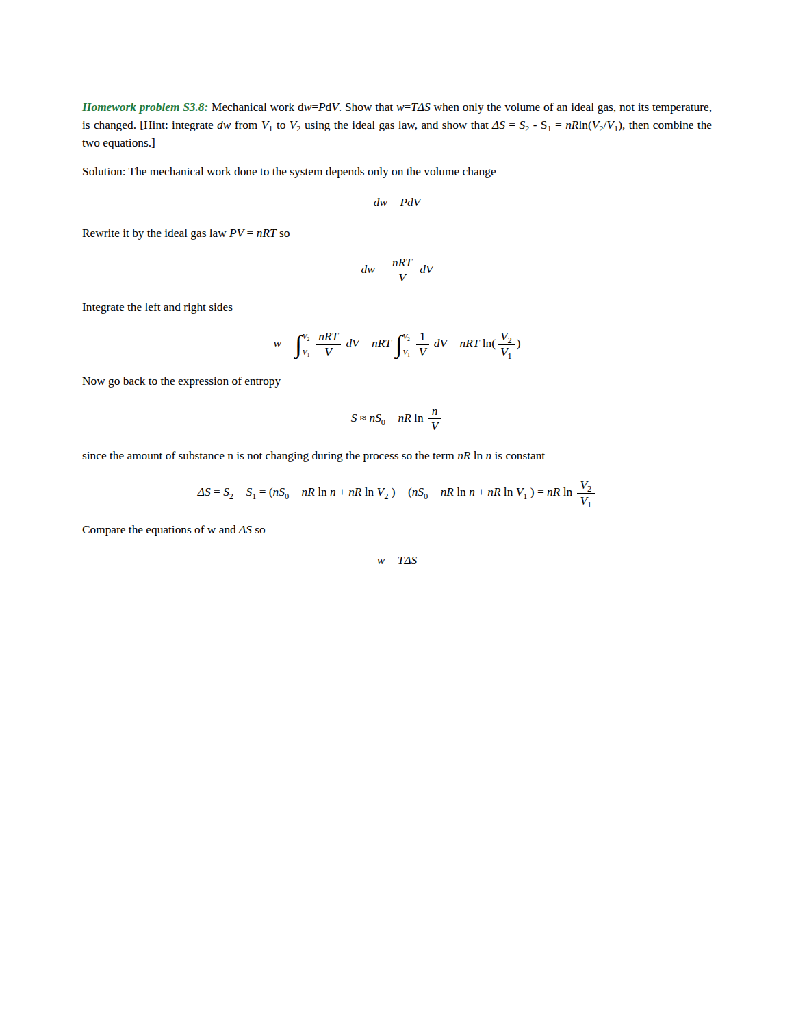Homework problem S3.8: Mechanical work dw=PdV. Show that w=TΔS when only the volume of an ideal gas, not its temperature, is changed. [Hint: integrate dw from V1 to V2 using the ideal gas law, and show that ΔS = S2 - S1 = nRln(V2/V1), then combine the two equations.]
Solution: The mechanical work done to the system depends only on the volume change
dw = PdV
Rewrite it by the ideal gas law PV = nRT so
dw = nRT V dV
Integrate the left and right sides
w = ∫V2 V1 nRT V dV = nRT ∫V2 V1 1 V dV = nRT ln(V2 V1)
Now go back to the expression of entropy
S ≈ nS0 − nR ln nV
since the amount of substance n is not changing during the process so the term nR ln n is constant
ΔS = S2 − S1 = (nS0 − nR ln n + nR ln V2 ) − (nS0 − nR ln n + nR ln V1 ) = nR ln V2 V1
Compare the equations of w and ΔS so
w = TΔS